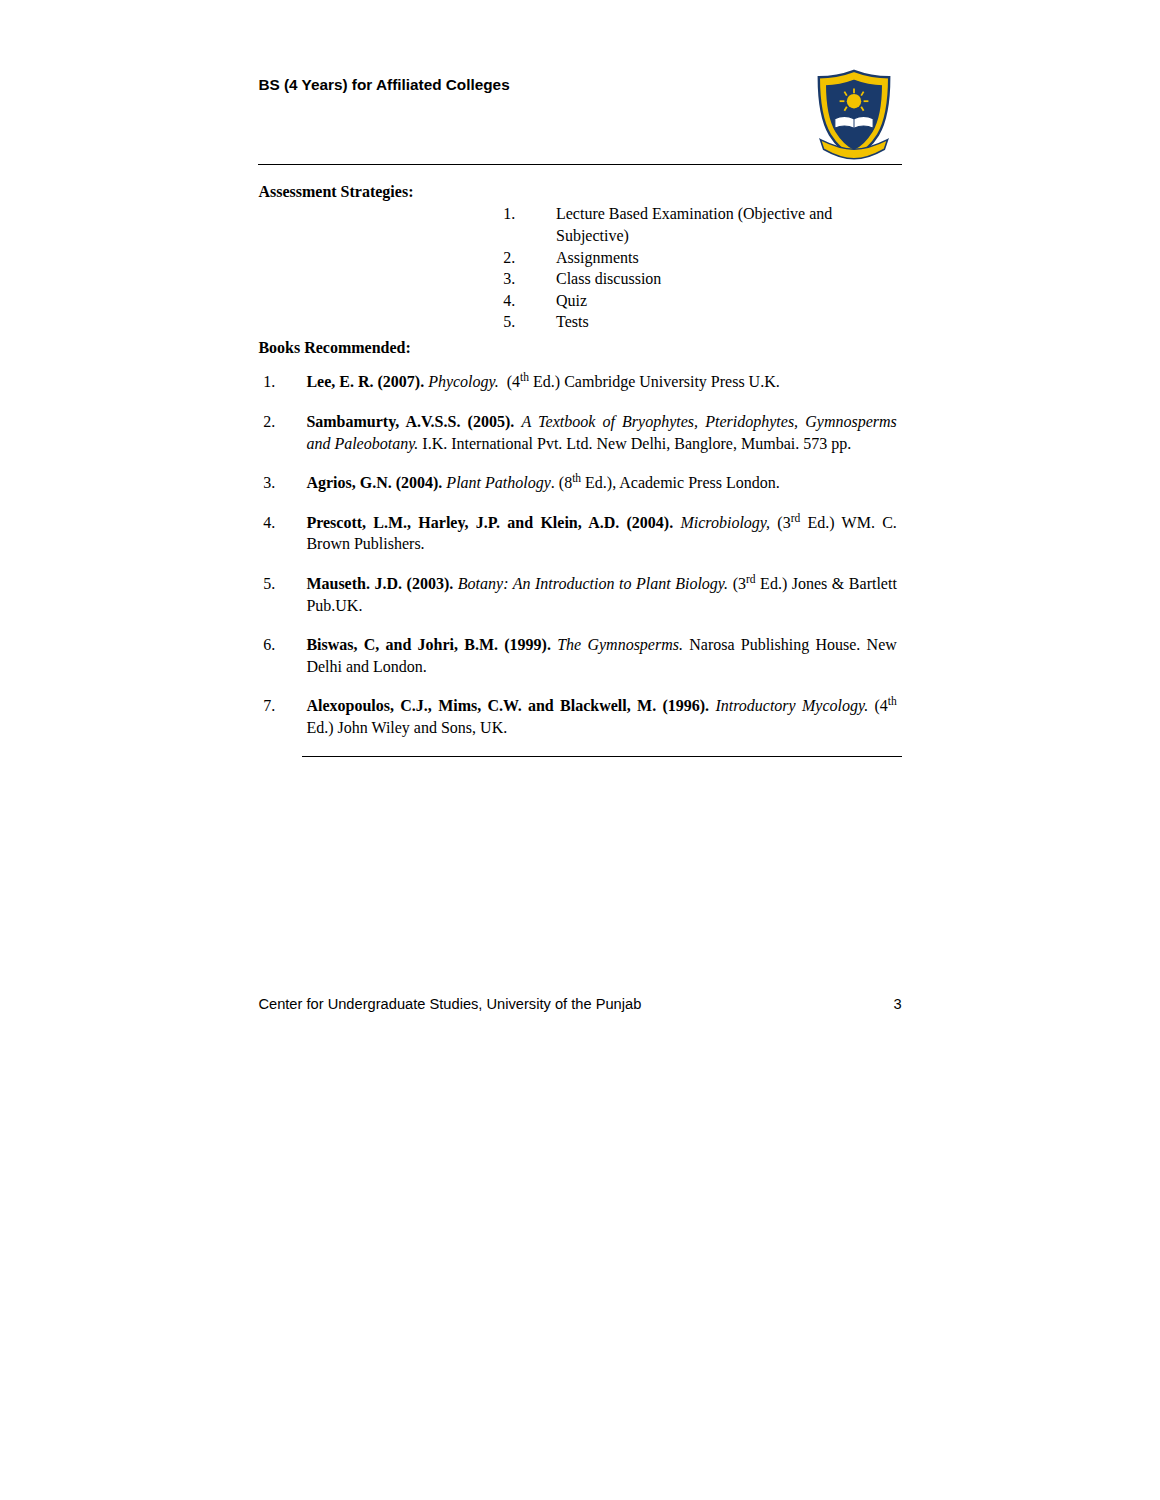BS (4 Years) for Affiliated Colleges
Assessment Strategies:
1. Lecture Based Examination (Objective and Subjective)
2. Assignments
3. Class discussion
4. Quiz
5. Tests
Books Recommended:
1. Lee, E. R. (2007). Phycology. (4th Ed.) Cambridge University Press U.K.
2. Sambamurty, A.V.S.S. (2005). A Textbook of Bryophytes, Pteridophytes, Gymnosperms and Paleobotany. I.K. International Pvt. Ltd. New Delhi, Banglore, Mumbai. 573 pp.
3. Agrios, G.N. (2004). Plant Pathology. (8th Ed.), Academic Press London.
4. Prescott, L.M., Harley, J.P. and Klein, A.D. (2004). Microbiology, (3rd Ed.) WM. C. Brown Publishers.
5. Mauseth. J.D. (2003). Botany: An Introduction to Plant Biology. (3rd Ed.) Jones & Bartlett Pub.UK.
6. Biswas, C, and Johri, B.M. (1999). The Gymnosperms. Narosa Publishing House. New Delhi and London.
7. Alexopoulos, C.J., Mims, C.W. and Blackwell, M. (1996). Introductory Mycology. (4th Ed.) John Wiley and Sons, UK.
Center for Undergraduate Studies, University of the Punjab 3